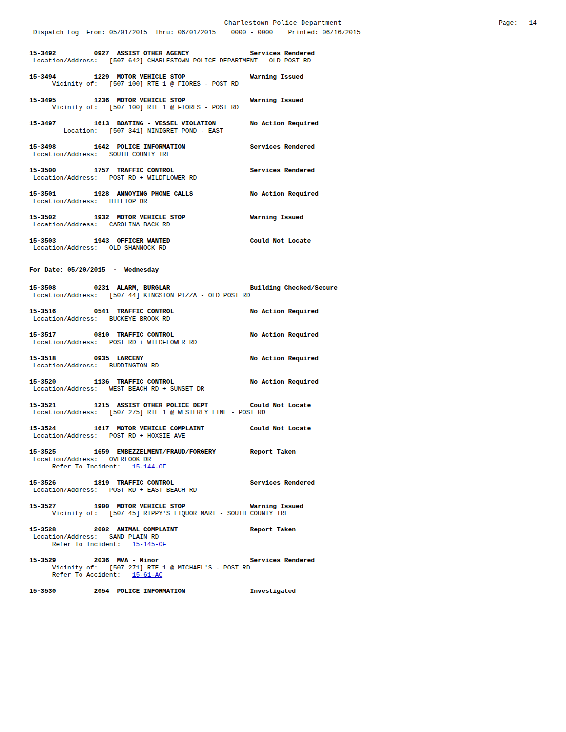Charlestown Police Department
Page: 14
Dispatch Log From: 05/01/2015 Thru: 06/01/2015 0000 - 0000 Printed: 06/16/2015
15-3492 0927 ASSIST OTHER AGENCY Services Rendered
Location/Address: [507 642] CHARLESTOWN POLICE DEPARTMENT - OLD POST RD
15-3494 1229 MOTOR VEHICLE STOP Warning Issued
Vicinity of: [507 100] RTE 1 @ FIORES - POST RD
15-3495 1236 MOTOR VEHICLE STOP Warning Issued
Vicinity of: [507 100] RTE 1 @ FIORES - POST RD
15-3497 1613 BOATING - VESSEL VIOLATION No Action Required
Location: [507 341] NINIGRET POND - EAST
15-3498 1642 POLICE INFORMATION Services Rendered
Location/Address: SOUTH COUNTY TRL
15-3500 1757 TRAFFIC CONTROL Services Rendered
Location/Address: POST RD + WILDFLOWER RD
15-3501 1928 ANNOYING PHONE CALLS No Action Required
Location/Address: HILLTOP DR
15-3502 1932 MOTOR VEHICLE STOP Warning Issued
Location/Address: CAROLINA BACK RD
15-3503 1943 OFFICER WANTED Could Not Locate
Location/Address: OLD SHANNOCK RD
For Date: 05/20/2015 - Wednesday
15-3508 0231 ALARM, BURGLAR Building Checked/Secure
Location/Address: [507 44] KINGSTON PIZZA - OLD POST RD
15-3516 0541 TRAFFIC CONTROL No Action Required
Location/Address: BUCKEYE BROOK RD
15-3517 0810 TRAFFIC CONTROL No Action Required
Location/Address: POST RD + WILDFLOWER RD
15-3518 0935 LARCENY No Action Required
Location/Address: BUDDINGTON RD
15-3520 1136 TRAFFIC CONTROL No Action Required
Location/Address: WEST BEACH RD + SUNSET DR
15-3521 1215 ASSIST OTHER POLICE DEPT Could Not Locate
Location/Address: [507 275] RTE 1 @ WESTERLY LINE - POST RD
15-3524 1617 MOTOR VEHICLE COMPLAINT Could Not Locate
Location/Address: POST RD + HOXSIE AVE
15-3525 1659 EMBEZZELMENT/FRAUD/FORGERY Report Taken
Location/Address: OVERLOOK DR
Refer To Incident: 15-144-OF
15-3526 1819 TRAFFIC CONTROL Services Rendered
Location/Address: POST RD + EAST BEACH RD
15-3527 1900 MOTOR VEHICLE STOP Warning Issued
Vicinity of: [507 45] RIPPY'S LIQUOR MART - SOUTH COUNTY TRL
15-3528 2002 ANIMAL COMPLAINT Report Taken
Location/Address: SAND PLAIN RD
Refer To Incident: 15-145-OF
15-3529 2036 MVA - Minor Services Rendered
Vicinity of: [507 271] RTE 1 @ MICHAEL'S - POST RD
Refer To Accident: 15-61-AC
15-3530 2054 POLICE INFORMATION Investigated